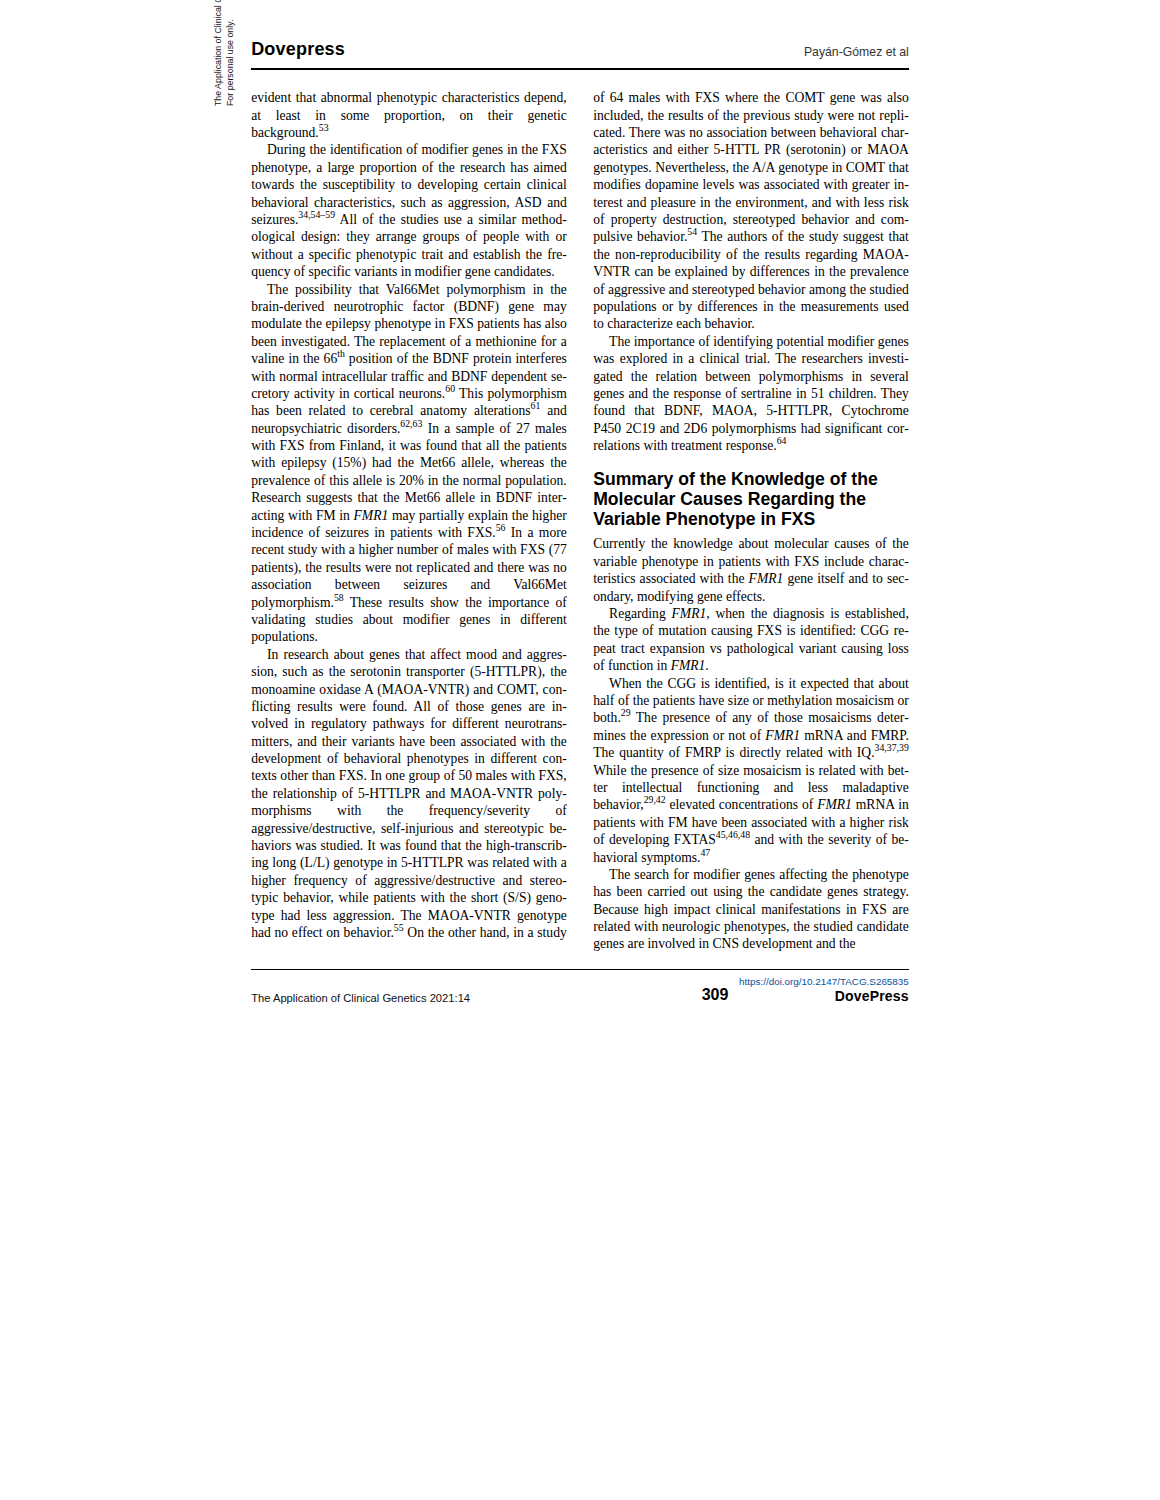The Application of Clinical Genetics downloaded from https://www.dovepress.com/ by 181.215.0.163 on 06-Jul-2021 For personal use only.
Dovepress
Payán-Gómez et al
evident that abnormal phenotypic characteristics depend, at least in some proportion, on their genetic background.53
During the identification of modifier genes in the FXS phenotype, a large proportion of the research has aimed towards the susceptibility to developing certain clinical behavioral characteristics, such as aggression, ASD and seizures.34,54–59 All of the studies use a similar methodological design: they arrange groups of people with or without a specific phenotypic trait and establish the frequency of specific variants in modifier gene candidates.
The possibility that Val66Met polymorphism in the brain-derived neurotrophic factor (BDNF) gene may modulate the epilepsy phenotype in FXS patients has also been investigated. The replacement of a methionine for a valine in the 66th position of the BDNF protein interferes with normal intracellular traffic and BDNF dependent secretory activity in cortical neurons.60 This polymorphism has been related to cerebral anatomy alterations61 and neuropsychiatric disorders.62,63 In a sample of 27 males with FXS from Finland, it was found that all the patients with epilepsy (15%) had the Met66 allele, whereas the prevalence of this allele is 20% in the normal population. Research suggests that the Met66 allele in BDNF interacting with FM in FMR1 may partially explain the higher incidence of seizures in patients with FXS.56 In a more recent study with a higher number of males with FXS (77 patients), the results were not replicated and there was no association between seizures and Val66Met polymorphism.58 These results show the importance of validating studies about modifier genes in different populations.
In research about genes that affect mood and aggression, such as the serotonin transporter (5-HTTLPR), the monoamine oxidase A (MAOA-VNTR) and COMT, conflicting results were found. All of those genes are involved in regulatory pathways for different neurotransmitters, and their variants have been associated with the development of behavioral phenotypes in different contexts other than FXS. In one group of 50 males with FXS, the relationship of 5-HTTLPR and MAOA-VNTR polymorphisms with the frequency/severity of aggressive/destructive, self-injurious and stereotypic behaviors was studied. It was found that the high-transcribing long (L/L) genotype in 5-HTTLPR was related with a higher frequency of aggressive/destructive and stereotypic behavior, while patients with the short (S/S) genotype had less aggression. The MAOA-VNTR genotype had no effect on behavior.55 On the other hand, in a study of 64 males with FXS where the COMT gene was also included, the results of the previous study were not replicated. There was no association between behavioral characteristics and either 5-HTTL PR (serotonin) or MAOA genotypes. Nevertheless, the A/A genotype in COMT that modifies dopamine levels was associated with greater interest and pleasure in the environment, and with less risk of property destruction, stereotyped behavior and compulsive behavior.54 The authors of the study suggest that the non-reproducibility of the results regarding MAOA-VNTR can be explained by differences in the prevalence of aggressive and stereotyped behavior among the studied populations or by differences in the measurements used to characterize each behavior.
The importance of identifying potential modifier genes was explored in a clinical trial. The researchers investigated the relation between polymorphisms in several genes and the response of sertraline in 51 children. They found that BDNF, MAOA, 5-HTTLPR, Cytochrome P450 2C19 and 2D6 polymorphisms had significant correlations with treatment response.64
Summary of the Knowledge of the Molecular Causes Regarding the Variable Phenotype in FXS
Currently the knowledge about molecular causes of the variable phenotype in patients with FXS include characteristics associated with the FMR1 gene itself and to secondary, modifying gene effects.
Regarding FMR1, when the diagnosis is established, the type of mutation causing FXS is identified: CGG repeat tract expansion vs pathological variant causing loss of function in FMR1.
When the CGG is identified, is it expected that about half of the patients have size or methylation mosaicism or both.29 The presence of any of those mosaicisms determines the expression or not of FMR1 mRNA and FMRP. The quantity of FMRP is directly related with IQ.34,37,39 While the presence of size mosaicism is related with better intellectual functioning and less maladaptive behavior,29,42 elevated concentrations of FMR1 mRNA in patients with FM have been associated with a higher risk of developing FXTAS45,46,48 and with the severity of behavioral symptoms.47
The search for modifier genes affecting the phenotype has been carried out using the candidate genes strategy. Because high impact clinical manifestations in FXS are related with neurologic phenotypes, the studied candidate genes are involved in CNS development and the
The Application of Clinical Genetics 2021:14
309 https://doi.org/10.2147/TACG.S265835 DovePress